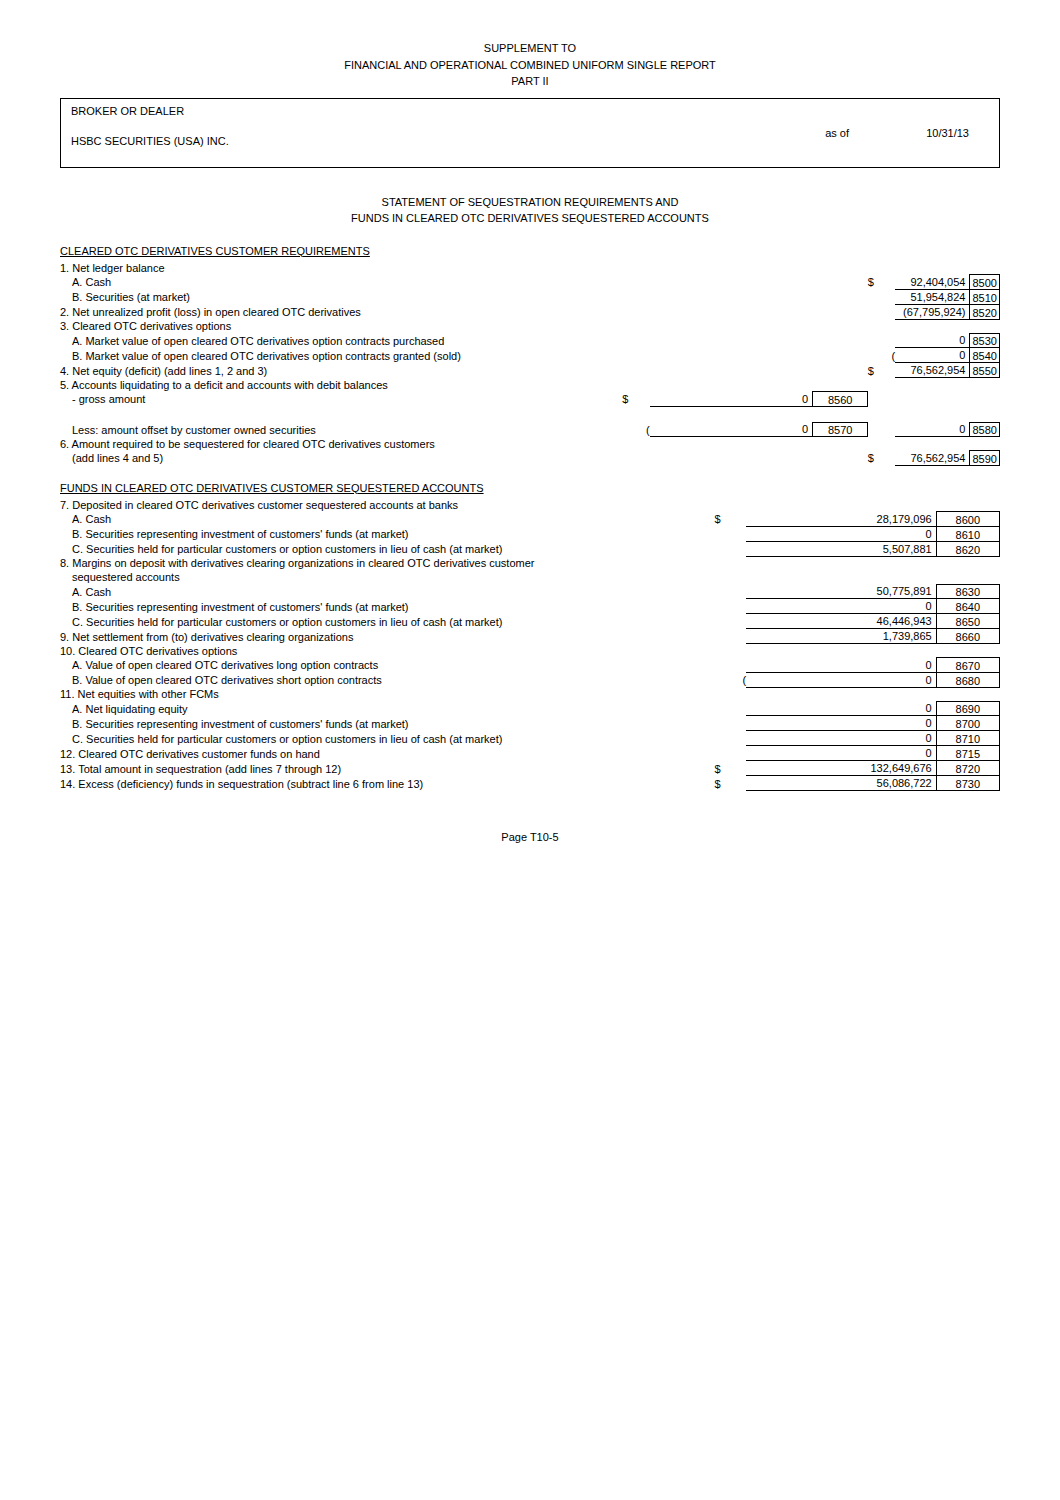SUPPLEMENT TO
FINANCIAL AND OPERATIONAL COMBINED UNIFORM SINGLE REPORT
PART II
BROKER OR DEALER
HSBC SECURITIES (USA) INC.
as of
10/31/13
STATEMENT OF SEQUESTRATION REQUIREMENTS AND
FUNDS IN CLEARED OTC DERIVATIVES SEQUESTERED ACCOUNTS
CLEARED OTC DERIVATIVES CUSTOMER REQUIREMENTS
| 1. Net ledger balance | | | | | | |
| A. Cash | | | | $ | 92,404,054 | 8500 |
| B. Securities (at market) | | | | | 51,954,824 | 8510 |
| 2. Net unrealized profit (loss) in open cleared OTC derivatives | | | | | (67,795,924) | 8520 |
| 3. Cleared OTC derivatives options | | | | | | |
| A. Market value of open cleared OTC derivatives option contracts purchased | | | | | 0 | 8530 |
| B. Market value of open cleared OTC derivatives option contracts granted (sold) | | | | ( | 0 | 8540 |
| 4. Net equity (deficit) (add lines 1, 2 and 3) | | | | $ | 76,562,954 | 8550 |
| 5. Accounts liquidating to a deficit and accounts with debit balances | | | | | | |
| - gross amount | $ | 0 | 8560 | | | |
| Less: amount offset by customer owned securities | ( | 0 | 8570 | | 0 | 8580 |
| 6. Amount required to be sequestered for cleared OTC derivatives customers | | | | | | |
| (add lines 4 and 5) | | | | $ | 76,562,954 | 8590 |
FUNDS IN CLEARED OTC DERIVATIVES CUSTOMER SEQUESTERED ACCOUNTS
| 7. Deposited in cleared OTC derivatives customer sequestered accounts at banks | | | |
| A. Cash | $ | 28,179,096 | 8600 |
| B. Securities representing investment of customers' funds (at market) | | 0 | 8610 |
| C. Securities held for particular customers or option customers in lieu of cash (at market) | | 5,507,881 | 8620 |
| 8. Margins on deposit with derivatives clearing organizations in cleared OTC derivatives customer | | | |
| sequestered accounts | | | |
| A. Cash | | 50,775,891 | 8630 |
| B. Securities representing investment of customers' funds (at market) | | 0 | 8640 |
| C. Securities held for particular customers or option customers in lieu of cash (at market) | | 46,446,943 | 8650 |
| 9. Net settlement from (to) derivatives clearing organizations | | 1,739,865 | 8660 |
| 10. Cleared OTC derivatives options | | | |
| A. Value of open cleared OTC derivatives long option contracts | | 0 | 8670 |
| B. Value of open cleared OTC derivatives short option contracts | ( | 0 | 8680 |
| 11. Net equities with other FCMs | | | |
| A. Net liquidating equity | | 0 | 8690 |
| B. Securities representing investment of customers' funds (at market) | | 0 | 8700 |
| C. Securities held for particular customers or option customers in lieu of cash (at market) | | 0 | 8710 |
| 12. Cleared OTC derivatives customer funds on hand | | 0 | 8715 |
| 13. Total amount in sequestration (add lines 7 through 12) | $ | 132,649,676 | 8720 |
| 14. Excess (deficiency) funds in sequestration (subtract line 6 from line 13) | $ | 56,086,722 | 8730 |
Page T10-5